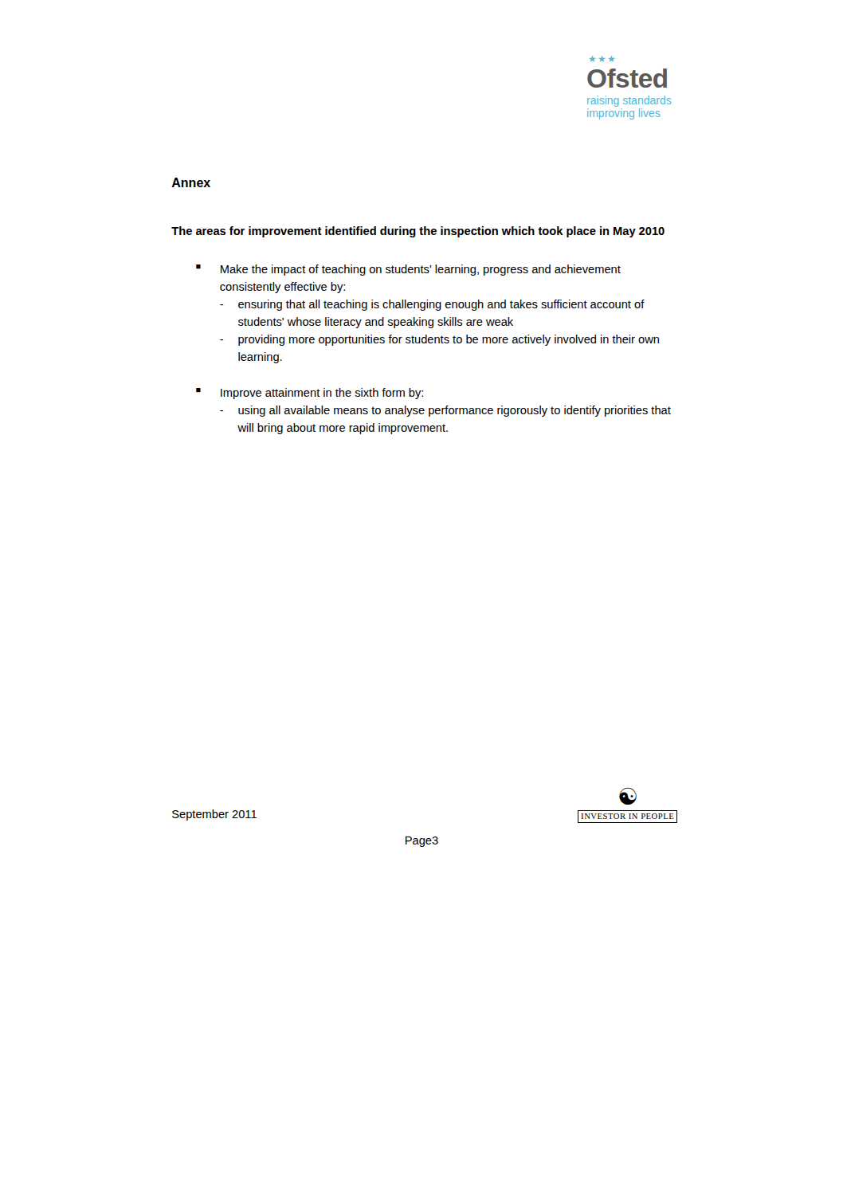★★★
Ofsted
raising standards
improving lives
Annex
The areas for improvement identified during the inspection which took place in May 2010
Make the impact of teaching on students' learning, progress and achievement consistently effective by:
ensuring that all teaching is challenging enough and takes sufficient account of students' whose literacy and speaking skills are weak
providing more opportunities for students to be more actively involved in their own learning.
Improve attainment in the sixth form by:
using all available means to analyse performance rigorously to identify priorities that will bring about more rapid improvement.
September 2011
☯
INVESTOR IN PEOPLE
Page3